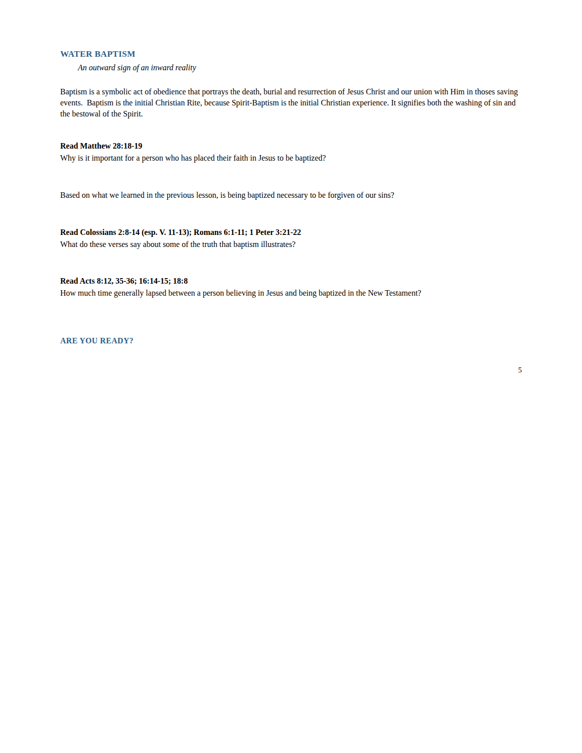WATER BAPTISM
An outward sign of an inward reality
Baptism is a symbolic act of obedience that portrays the death, burial and resurrection of Jesus Christ and our union with Him in thoses saving events. Baptism is the initial Christian Rite, because Spirit-Baptism is the initial Christian experience. It signifies both the washing of sin and the bestowal of the Spirit.
Read Matthew 28:18-19
Why is it important for a person who has placed their faith in Jesus to be baptized?
Based on what we learned in the previous lesson, is being baptized necessary to be forgiven of our sins?
Read Colossians 2:8-14 (esp. V. 11-13); Romans 6:1-11; 1 Peter 3:21-22
What do these verses say about some of the truth that baptism illustrates?
Read Acts 8:12, 35-36; 16:14-15; 18:8
How much time generally lapsed between a person believing in Jesus and being baptized in the New Testament?
ARE YOU READY?
5